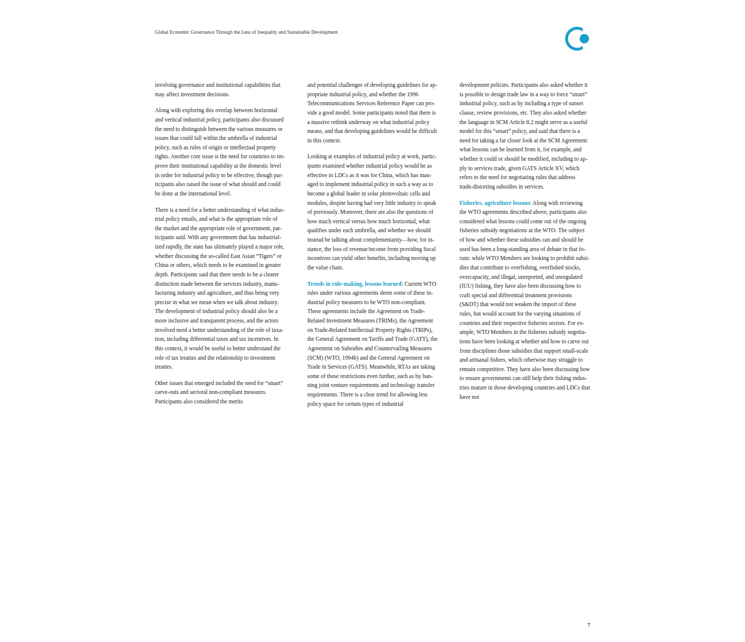Global Economic Governance Through the Lens of Inequality and Sustainable Development
involving governance and institutional capabilities that may affect investment decisions.
Along with exploring this overlap between horizontal and vertical industrial policy, participants also discussed the need to distinguish between the various measures or issues that could fall within the umbrella of industrial policy, such as rules of origin or intellectual property rights. Another core issue is the need for countries to improve their institutional capability at the domestic level in order for industrial policy to be effective, though participants also raised the issue of what should and could be done at the international level.
There is a need for a better understanding of what industrial policy entails, and what is the appropriate role of the market and the appropriate role of government, participants said. With any government that has industrialized rapidly, the state has ultimately played a major role, whether discussing the so-called East Asian “Tigers” or China or others, which needs to be examined in greater depth. Participants said that there needs to be a clearer distinction made between the services industry, manufacturing industry and agriculture, and thus being very precise in what we mean when we talk about industry. The development of industrial policy should also be a more inclusive and transparent process, and the actors involved need a better understanding of the role of taxation, including differential taxes and tax incentives. In this context, it would be useful to better understand the role of tax treaties and the relationship to investment treaties.
Other issues that emerged included the need for “smart” carve-outs and sectoral non-compliant measures. Participants also considered the merits
and potential challenges of developing guidelines for appropriate industrial policy, and whether the 1996 Telecommunications Services Reference Paper can provide a good model. Some participants noted that there is a massive rethink underway on what industrial policy means, and that developing guidelines would be difficult in this context.
Looking at examples of industrial policy at work, participants examined whether industrial policy would be as effective in LDCs as it was for China, which has managed to implement industrial policy in such a way as to become a global leader in solar photovoltaic cells and modules, despite having had very little industry to speak of previously. Moreover, there are also the questions of how much vertical versus how much horizontal, what qualifies under each umbrella, and whether we should instead be talking about complementarity—how, for instance, the loss of revenue/income from providing fiscal incentives can yield other benefits, including moving up the value chain.
Trends in rule-making, lessons learned: Current WTO rules under various agreements deem some of these industrial policy measures to be WTO non-compliant. These agreements include the Agreement on Trade-Related Investment Measures (TRIMs), the Agreement on Trade-Related Intellectual Property Rights (TRIPs), the General Agreement on Tariffs and Trade (GATT), the Agreement on Subsidies and Countervailing Measures (SCM) (WTO, 1994b) and the General Agreement on Trade in Services (GATS). Meanwhile, RTAs are taking some of these restrictions even further, such as by banning joint venture requirements and technology transfer requirements. There is a clear trend for allowing less policy space for certain types of industrial
development policies. Participants also asked whether it is possible to design trade law in a way to force “smart” industrial policy, such as by including a type of sunset clause, review provisions, etc. They also asked whether the language in SCM Article 8.2 might serve as a useful model for this “smart” policy, and said that there is a need for taking a far closer look at the SCM Agreement: what lessons can be learned from it, for example, and whether it could or should be modified, including to apply to services trade, given GATS Article XV, which refers to the need for negotiating rules that address trade-distorting subsidies in services.
Fisheries, agriculture lessons: Along with reviewing the WTO agreements described above, participants also considered what lessons could come out of the ongoing fisheries subsidy negotiations at the WTO. The subject of how and whether these subsidies can and should be used has been a long-standing area of debate in that forum: while WTO Members are looking to prohibit subsidies that contribute to overfishing, overfished stocks, overcapacity, and illegal, unreported, and unregulated (IUU) fishing, they have also been discussing how to craft special and differential treatment provisions (S&DT) that would not weaken the import of these rules, but would account for the varying situations of countries and their respective fisheries sectors. For example, WTO Members in the fisheries subsidy negotiations have been looking at whether and how to carve out from disciplines those subsidies that support small-scale and artisanal fishers, which otherwise may struggle to remain competitive. They have also been discussing how to ensure governments can still help their fishing industries mature in those developing countries and LDCs that have not
7